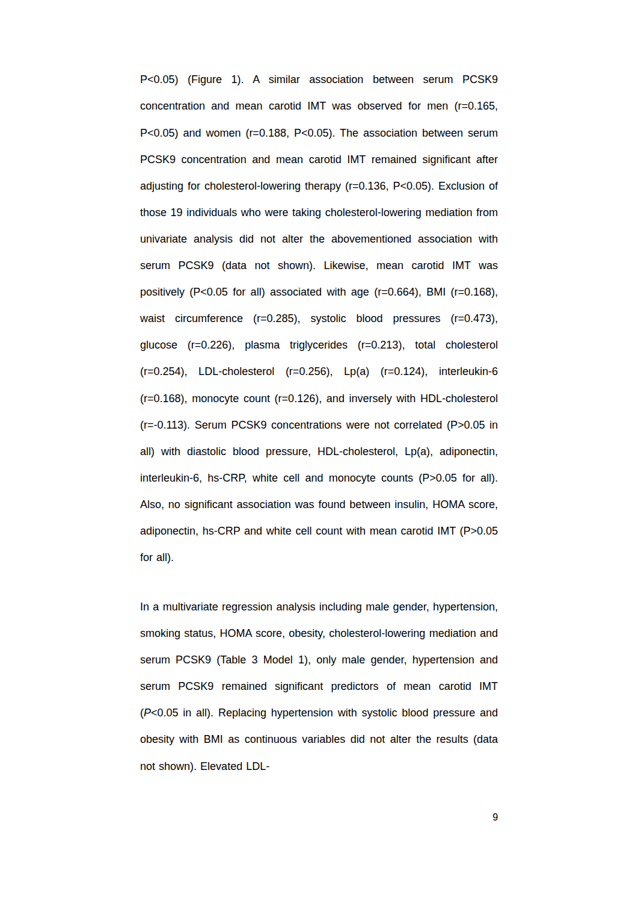P<0.05) (Figure 1). A similar association between serum PCSK9 concentration and mean carotid IMT was observed for men (r=0.165, P<0.05) and women (r=0.188, P<0.05). The association between serum PCSK9 concentration and mean carotid IMT remained significant after adjusting for cholesterol-lowering therapy (r=0.136, P<0.05). Exclusion of those 19 individuals who were taking cholesterol-lowering mediation from univariate analysis did not alter the abovementioned association with serum PCSK9 (data not shown). Likewise, mean carotid IMT was positively (P<0.05 for all) associated with age (r=0.664), BMI (r=0.168), waist circumference (r=0.285), systolic blood pressures (r=0.473), glucose (r=0.226), plasma triglycerides (r=0.213), total cholesterol (r=0.254), LDL-cholesterol (r=0.256), Lp(a) (r=0.124), interleukin-6 (r=0.168), monocyte count (r=0.126), and inversely with HDL-cholesterol (r=-0.113). Serum PCSK9 concentrations were not correlated (P>0.05 in all) with diastolic blood pressure, HDL-cholesterol, Lp(a), adiponectin, interleukin-6, hs-CRP, white cell and monocyte counts (P>0.05 for all). Also, no significant association was found between insulin, HOMA score, adiponectin, hs-CRP and white cell count with mean carotid IMT (P>0.05 for all).
In a multivariate regression analysis including male gender, hypertension, smoking status, HOMA score, obesity, cholesterol-lowering mediation and serum PCSK9 (Table 3 Model 1), only male gender, hypertension and serum PCSK9 remained significant predictors of mean carotid IMT (P<0.05 in all). Replacing hypertension with systolic blood pressure and obesity with BMI as continuous variables did not alter the results (data not shown). Elevated LDL-
9